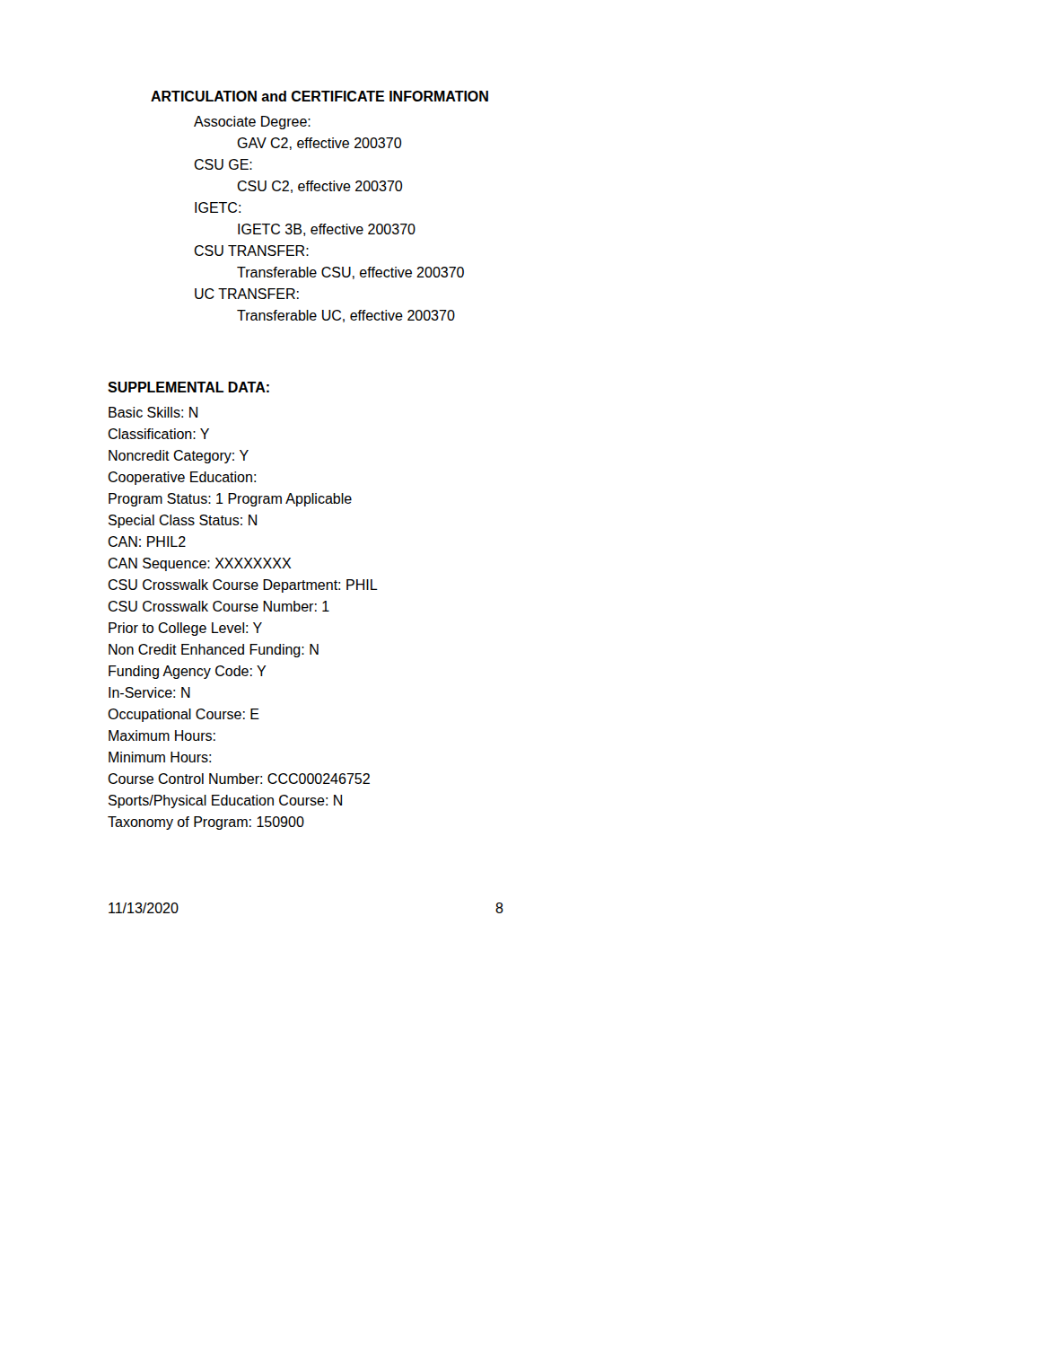ARTICULATION and CERTIFICATE INFORMATION
Associate Degree:
GAV C2, effective 200370
CSU GE:
CSU C2, effective 200370
IGETC:
IGETC 3B, effective 200370
CSU TRANSFER:
Transferable CSU, effective 200370
UC TRANSFER:
Transferable UC, effective 200370
SUPPLEMENTAL DATA:
Basic Skills: N
Classification: Y
Noncredit Category: Y
Cooperative Education:
Program Status: 1 Program Applicable
Special Class Status: N
CAN: PHIL2
CAN Sequence: XXXXXXXX
CSU Crosswalk Course Department: PHIL
CSU Crosswalk Course Number: 1
Prior to College Level: Y
Non Credit Enhanced Funding: N
Funding Agency Code: Y
In-Service: N
Occupational Course: E
Maximum Hours:
Minimum Hours:
Course Control Number: CCC000246752
Sports/Physical Education Course: N
Taxonomy of Program: 150900
11/13/2020 8